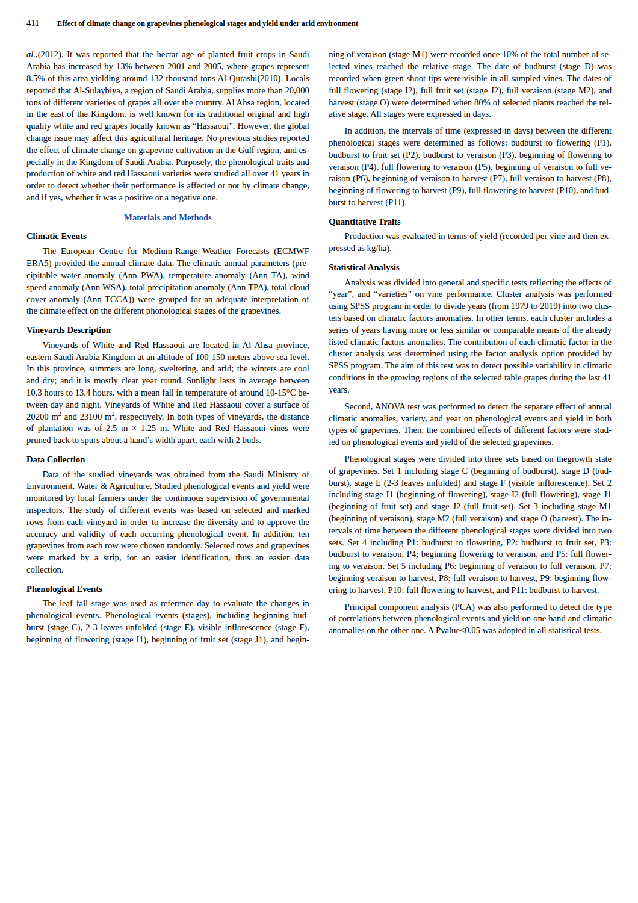411 Effect of climate change on grapevines phenological stages and yield under arid environment
al.,(2012). It was reported that the hectar age of planted fruit crops in Saudi Arabia has increased by 13% between 2001 and 2005, where grapes represent 8.5% of this area yielding around 132 thousand tons Al-Qurashi(2010). Locals reported that Al-Sulaybiya, a region of Saudi Arabia, supplies more than 20,000 tons of different varieties of grapes all over the country. Al Ahsa region, located in the east of the Kingdom, is well known for its traditional original and high quality white and red grapes locally known as “Hassaoui”. However, the global change issue may affect this agricultural heritage. No previous studies reported the effect of climate change on grapevine cultivation in the Gulf region, and especially in the Kingdom of Saudi Arabia. Purposely, the phenological traits and production of white and red Hassaoui varieties were studied all over 41 years in order to detect whether their performance is affected or not by climate change, and if yes, whether it was a positive or a negative one.
Materials and Methods
Climatic Events
The European Centre for Medium-Range Weather Forecasts (ECMWF ERA5) provided the annual climate data. The climatic annual parameters (precipitable water anomaly (Ann PWA), temperature anomaly (Ann TA), wind speed anomaly (Ann WSA), total precipitation anomaly (Ann TPA), total cloud cover anomaly (Ann TCCA)) were grouped for an adequate interpretation of the climate effect on the different phonological stages of the grapevines.
Vineyards Description
Vineyards of White and Red Hassaoui are located in Al Ahsa province, eastern Saudi Arabia Kingdom at an altitude of 100-150 meters above sea level. In this province, summers are long, sweltering, and arid; the winters are cool and dry; and it is mostly clear year round. Sunlight lasts in average between 10.3 hours to 13.4 hours, with a mean fall in temperature of around 10-15°C between day and night. Vineyards of White and Red Hassaoui cover a surface of 20200 m2 and 23100 m2, respectively. In both types of vineyards, the distance of plantation was of 2.5 m × 1.25 m. White and Red Hassaoui vines were pruned back to spurs about a hand’s width apart, each with 2 buds.
Data Collection
Data of the studied vineyards was obtained from the Saudi Ministry of Environment, Water & Agriculture. Studied phenological events and yield were monitored by local farmers under the continuous supervision of governmental inspectors. The study of different events was based on selected and marked rows from each vineyard in order to increase the diversity and to approve the accuracy and validity of each occurring phenological event. In addition, ten grapevines from each row were chosen randomly. Selected rows and grapevines were marked by a strip, for an easier identification, thus an easier data collection.
Phenological Events
The leaf fall stage was used as reference day to evaluate the changes in phenological events. Phenological events (stages), including beginning budburst (stage C), 2-3 leaves unfolded (stage E), visible inflorescence (stage F), beginning of flowering (stage I1), beginning of fruit set (stage J1), and beginning of veraison (stage M1) were recorded once 10% of the total number of selected vines reached the relative stage. The date of budburst (stage D) was recorded when green shoot tips were visible in all sampled vines. The dates of full flowering (stage I2), full fruit set (stage J2), full veraison (stage M2), and harvest (stage O) were determined when 80% of selected plants reached the relative stage. All stages were expressed in days.
In addition, the intervals of time (expressed in days) between the different phenological stages were determined as follows: budburst to flowering (P1), budburst to fruit set (P2), budburst to veraison (P3), beginning of flowering to veraison (P4), full flowering to veraison (P5), beginning of veraison to full veraison (P6), beginning of veraison to harvest (P7), full veraison to harvest (P8), beginning of flowering to harvest (P9), full flowering to harvest (P10), and budburst to harvest (P11).
Quantitative Traits
Production was evaluated in terms of yield (recorded per vine and then expressed as kg/ha).
Statistical Analysis
Analysis was divided into general and specific tests reflecting the effects of “year”, and “varieties” on vine performance. Cluster analysis was performed using SPSS program in order to divide years (from 1979 to 2019) into two clusters based on climatic factors anomalies. In other terms, each cluster includes a series of years having more or less similar or comparable means of the already listed climatic factors anomalies. The contribution of each climatic factor in the cluster analysis was determined using the factor analysis option provided by SPSS program. The aim of this test was to detect possible variability in climatic conditions in the growing regions of the selected table grapes during the last 41 years.
Second, ANOVA test was performed to detect the separate effect of annual climatic anomalies, variety, and year on phenological events and yield in both types of grapevines. Then, the combined effects of different factors were studied on phenological events and yield of the selected grapevines.
Phenological stages were divided into three sets based on thegrowth state of grapevines. Set 1 including stage C (beginning of budburst), stage D (budburst), stage E (2-3 leaves unfolded) and stage F (visible inflorescence). Set 2 including stage I1 (beginning of flowering), stage I2 (full flowering), stage J1 (beginning of fruit set) and stage J2 (full fruit set). Set 3 including stage M1 (beginning of veraison), stage M2 (full veraison) and stage O (harvest). The intervals of time between the different phenological stages were divided into two sets. Set 4 including P1: budburst to flowering, P2: budburst to fruit set, P3: budburst to veraison, P4: beginning flowering to veraison, and P5: full flowering to veraison. Set 5 including P6: beginning of veraison to full veraison, P7: beginning veraison to harvest, P8: full veraison to harvest, P9: beginning flowering to harvest, P10: full flowering to harvest, and P11: budburst to harvest.
Principal component analysis (PCA) was also performed to detect the type of correlations between phenological events and yield on one hand and climatic anomalies on the other one. A Pvalue<0.05 was adopted in all statistical tests.